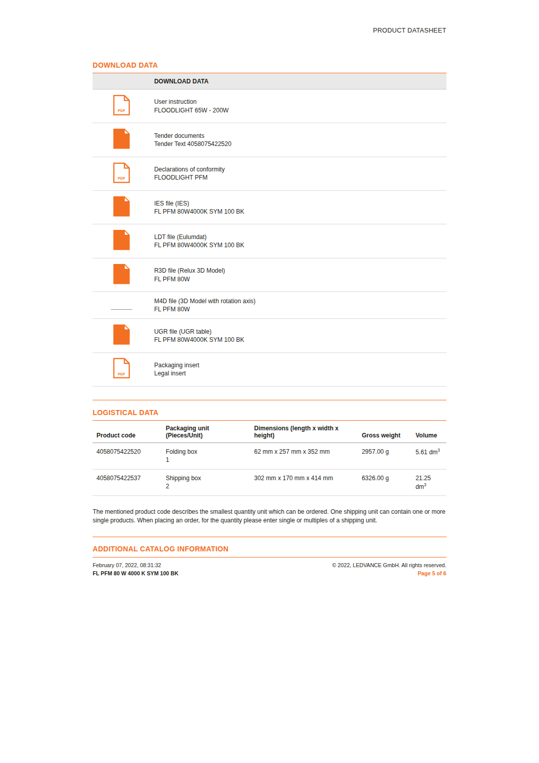PRODUCT DATASHEET
DOWNLOAD DATA
| | DOWNLOAD DATA |
| --- | --- |
| PDF | User instruction FLOODLIGHT 65W - 200W |
| | Tender documents Tender Text 4058075422520 |
| PDF | Declarations of conformity FLOODLIGHT PFM |
| | IES file (IES) FL PFM 80W4000K SYM 100 BK |
| | LDT file (Eulumdat) FL PFM 80W4000K SYM 100 BK |
| | R3D file (Relux 3D Model) FL PFM 80W |
| | M4D file (3D Model with rotation axis) FL PFM 80W |
| | UGR file (UGR table) FL PFM 80W4000K SYM 100 BK |
| PDF | Packaging insert Legal insert |
LOGISTICAL DATA
| Product code | Packaging unit (Pieces/Unit) | Dimensions (length x width x height) | Gross weight | Volume |
| --- | --- | --- | --- | --- |
| 4058075422520 | Folding box 1 | 62 mm x 257 mm x 352 mm | 2957.00 g | 5.61 dm 3 |
| 4058075422537 | Shipping box 2 | 302 mm x 170 mm x 414 mm | 6326.00 g | 21.25 dm 3 |
The mentioned product code describes the smallest quantity unit which can be ordered. One shipping unit can contain one or more single products. When placing an order, for the quantity please enter single or multiples of a shipping unit.
ADDITIONAL CATALOG INFORMATION
February 07, 2022, 08:31:32
FL PFM 80 W 4000 K SYM 100 BK
© 2022, LEDVANCE GmbH. All rights reserved.
Page 5 of 6